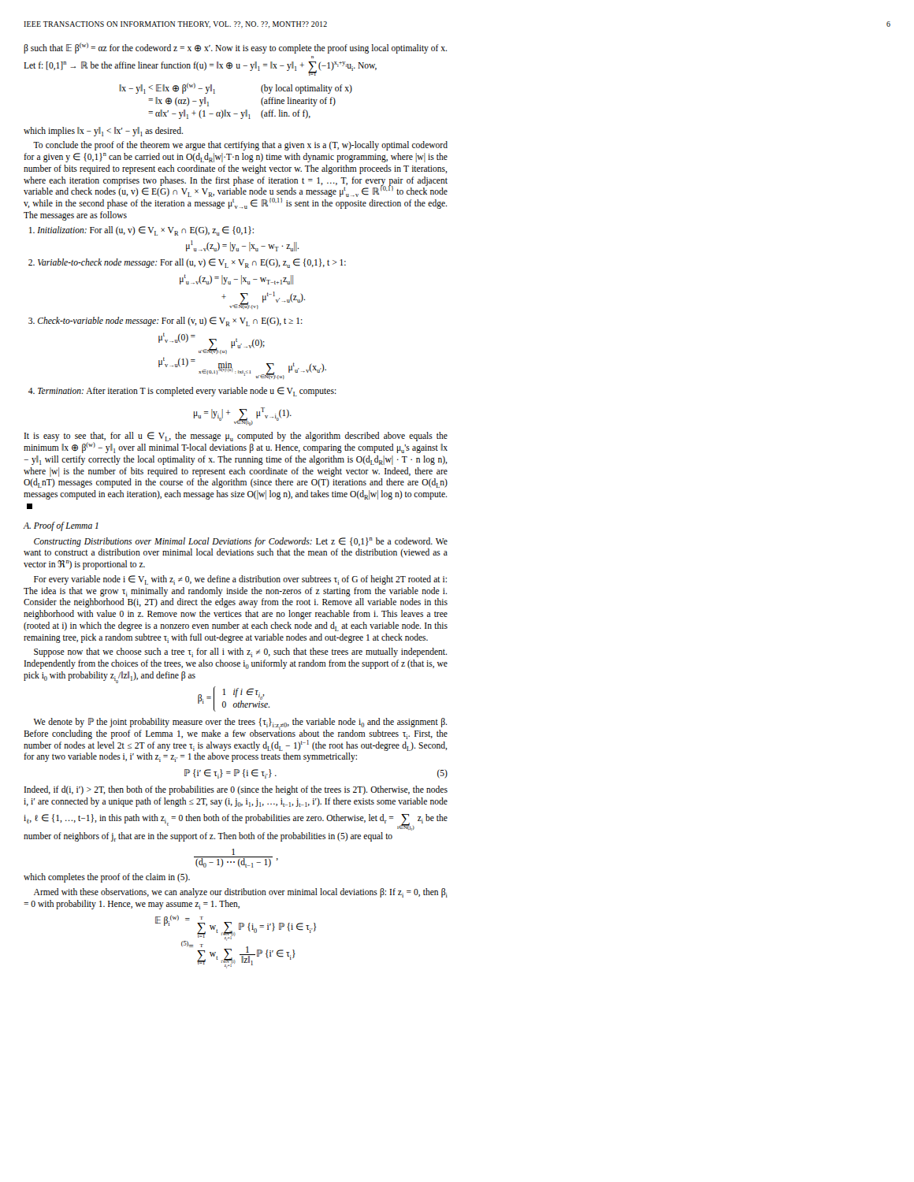IEEE Transactions on Information Theory, Vol. ??, No. ??, Month?? 2012 6
β such that 𝔼 β(w) = αz for the codeword z = x ⊕ x′. Now it is easy to complete the proof using local optimality of x. Let f: [0,1]n → ℝ be the affine linear function f(u) = ‖x ⊕ u − y‖1 = ‖x − y‖1 + n∑i=1(−1)xi+yiui. Now,
‖x − y‖1 < 𝔼‖x ⊕ β(w) − y‖1 (by local optimality of x)
= ‖x ⊕ (αz) − y‖1 (affine linearity of f)
= α‖x′ − y‖1 + (1 − α)‖x − y‖1 (aff. lin. of f),
which implies ‖x − y‖1 < ‖x′ − y‖1 as desired.
To conclude the proof of the theorem we argue that certifying that a given x is a (T, w)-locally optimal codeword for a given y ∈ {0,1}n can be carried out in O(dLdR|w|·T·n log n) time with dynamic programming, where |w| is the number of bits required to represent each coordinate of the weight vector w. The algorithm proceeds in T iterations, where each iteration comprises two phases. In the first phase of iteration t = 1, …, T, for every pair of adjacent variable and check nodes (u, v) ∈ E(G) ∩ VL × VR, variable node u sends a message μtu→v ∈ ℝ{0,1} to check node v, while in the second phase of the iteration a message μtv→u ∈ ℝ{0,1} is sent in the opposite direction of the edge. The messages are as follows
Initialization: For all (u, v) ∈ VL × VR ∩ E(G), zu ∈ {0,1}:
μ1u→v(zu) = |yu − |xu − wT · zu||.
Variable-to-check node message: For all (u, v) ∈ VL × VR ∩ E(G), zu ∈ {0,1}, t > 1:
μtu→v(zu) = |yu − |xu − wT−t+1zu||
+ ∑v′∈N(u)\{v} μt−1v′→u(zu).
Check-to-variable node message: For all (v, u) ∈ VR × VL ∩ E(G), t ≥ 1:
μtv→u(0) = ∑u′∈N(v)\{u} μtu′→v(0);
μtv→u(1) = min x∈{0,1}N(v)\{u} : ‖x‖1≤1 ∑u′∈N(v)\{u} μtu′→v(xu′).
Termination: After iteration T is completed every variable node u ∈ VL computes:
μu = |yi0| + ∑v∈N(i0) μTv→i0(1).
It is easy to see that, for all u ∈ VL, the message μu computed by the algorithm described above equals the minimum ‖x ⊕ β(w) − y‖1 over all minimal T-local deviations β at u. Hence, comparing the computed μu's against ‖x − y‖1 will certify correctly the local optimality of x. The running time of the algorithm is O(dLdR|w| · T · n log n), where |w| is the number of bits required to represent each coordinate of the weight vector w. Indeed, there are O(dLnT) messages computed in the course of the algorithm (since there are O(T) iterations and there are O(dLn) messages computed in each iteration), each message has size O(|w| log n), and takes time O(dR|w| log n) to compute.
A. Proof of Lemma 1
Constructing Distributions over Minimal Local Deviations for Codewords: Let z ∈ {0,1}n be a codeword. We want to construct a distribution over minimal local deviations such that the mean of the distribution (viewed as a vector in ℜn) is proportional to z.
For every variable node i ∈ VL with zi ≠ 0, we define a distribution over subtrees τi of G of height 2T rooted at i: The idea is that we grow τi minimally and randomly inside the non-zeros of z starting from the variable node i. Consider the neighborhood B(i, 2T) and direct the edges away from the root i. Remove all variable nodes in this neighborhood with value 0 in z. Remove now the vertices that are no longer reachable from i. This leaves a tree (rooted at i) in which the degree is a nonzero even number at each check node and dL at each variable node. In this remaining tree, pick a random subtree τi with full out-degree at variable nodes and out-degree 1 at check nodes.
Suppose now that we choose such a tree τi for all i with zi ≠ 0, such that these trees are mutually independent. Independently from the choices of the trees, we also choose i0 uniformly at random from the support of z (that is, we pick i0 with probability zi0/‖z‖1), and define β as
βi =
| 1 | if i ∈ τ i 0 , |
| 0 | otherwise. |
We denote by ℙ the joint probability measure over the trees {τi}i:zi≠0, the variable node i0 and the assignment β. Before concluding the proof of Lemma 1, we make a few observations about the random subtrees τi. First, the number of nodes at level 2t ≤ 2T of any tree τi is always exactly dL(dL − 1)t−1 (the root has out-degree dL). Second, for any two variable nodes i, i′ with zi = zi′ = 1 the above process treats them symmetrically:
(5) ℙ {i′ ∈ τi} = ℙ {i ∈ τi′} .
Indeed, if d(i, i′) > 2T, then both of the probabilities are 0 (since the height of the trees is 2T). Otherwise, the nodes i, i′ are connected by a unique path of length ≤ 2T, say (i, j0, i1, j1, …, it−1, jt−1, i′). If there exists some variable node iℓ, ℓ ∈ {1, …, t−1}, in this path with ziℓ = 0 then both of the probabilities are zero. Otherwise, let dr = ∑i∈N(jr) zi be the number of neighbors of jr that are in the support of z. Then both of the probabilities in (5) are equal to
1(d0 − 1) ⋯ (dt−1 − 1) ,
which completes the proof of the claim in (5).
Armed with these observations, we can analyze our distribution over minimal local deviations β: If zi = 0, then βi = 0 with probability 1. Hence, we may assume zi = 1. Then,
𝔼 βi(w) = T∑t=1 wt ∑i′∈N2t(i)
zi′=1 ℙ {i0 = i′} ℙ {i ∈ τi′}
(5)= T∑t=1 wt ∑i′∈N2t(i)
zi′=1 1‖z‖1 ℙ {i′ ∈ τi}